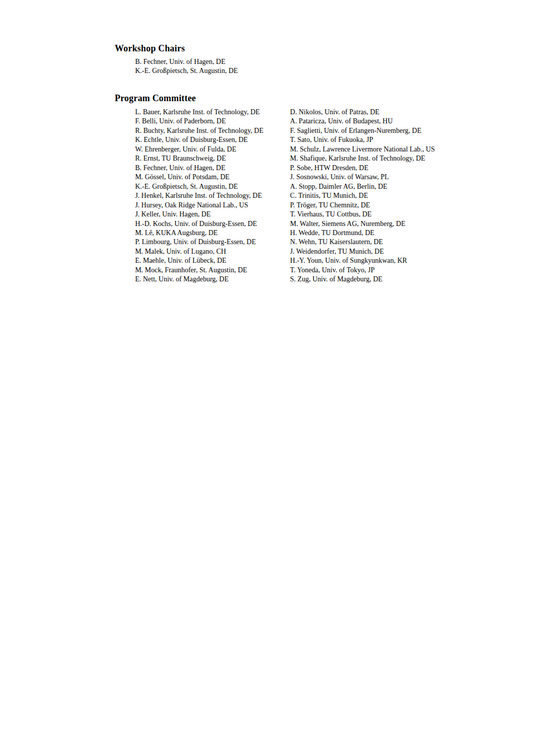Workshop Chairs
B. Fechner, Univ. of Hagen, DE
K.-E. Großpietsch, St. Augustin, DE
Program Committee
L. Bauer, Karlsruhe Inst. of Technology, DE
F. Belli, Univ. of Paderborn, DE
R. Buchty, Karlsruhe Inst. of Technology, DE
K. Echtle, Univ. of Duisburg-Essen, DE
W. Ehrenberger, Univ. of Fulda, DE
R. Ernst, TU Braunschweig, DE
B. Fechner, Univ. of Hagen, DE
M. Gössel, Univ. of Potsdam, DE
K.-E. Großpietsch, St. Augustin, DE
J. Henkel, Karlsruhe Inst. of Technology, DE
J. Hursey, Oak Ridge National Lab., US
J. Keller, Univ. Hagen, DE
H.-D. Kochs, Univ. of Duisburg-Essen, DE
M. Lê, KUKA Augsburg, DE
P. Limbourg, Univ. of Duisburg-Essen, DE
M. Malek, Univ. of Lugano, CH
E. Maehle, Univ. of Lübeck, DE
M. Mock, Fraunhofer, St. Augustin, DE
E. Nett, Univ. of Magdeburg, DE
D. Nikolos, Univ. of Patras, DE
A. Pataricza, Univ. of Budapest, HU
F. Saglietti, Univ. of Erlangen-Nuremberg, DE
T. Sato, Univ. of Fukuoka, JP
M. Schulz, Lawrence Livermore National Lab., US
M. Shafique, Karlsruhe Inst. of Technology, DE
P. Sobe, HTW Dresden, DE
J. Sosnowski, Univ. of Warsaw, PL
A. Stopp, Daimler AG, Berlin, DE
C. Trinitis, TU Munich, DE
P. Tröger, TU Chemnitz, DE
T. Vierhaus, TU Cottbus, DE
M. Walter, Siemens AG, Nuremberg, DE
H. Wedde, TU Dortmund, DE
N. Wehn, TU Kaiserslautern, DE
J. Weidendorfer, TU Munich, DE
H.-Y. Youn, Univ. of Sungkyunkwan, KR
T. Yoneda, Univ. of Tokyo, JP
S. Zug, Univ. of Magdeburg, DE